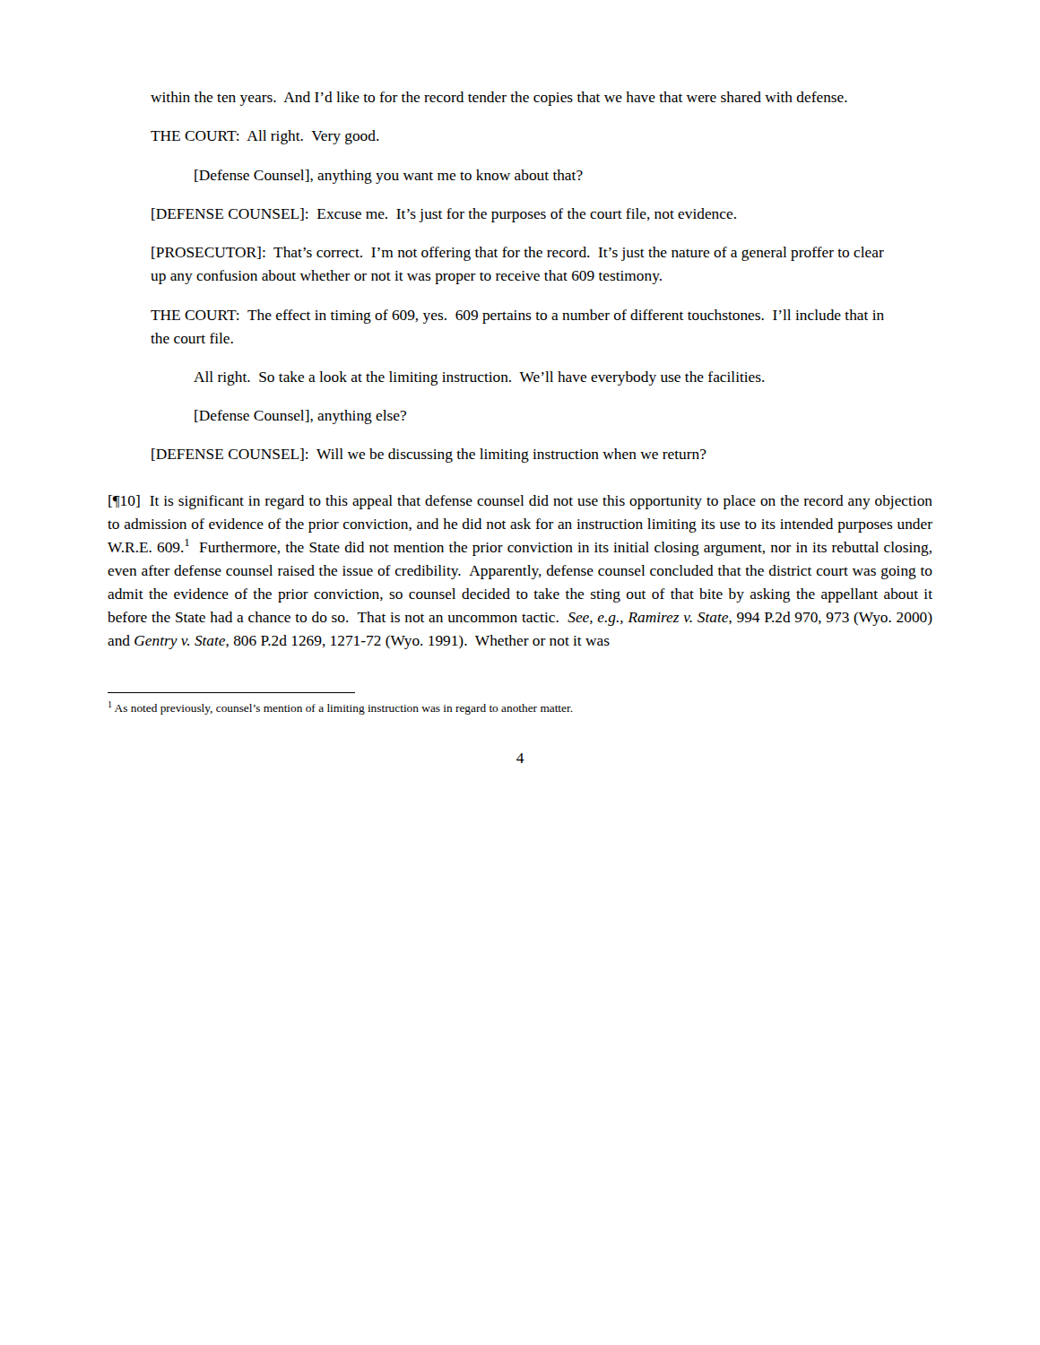within the ten years. And I’d like to for the record tender the copies that we have that were shared with defense.
THE COURT: All right. Very good.
[Defense Counsel], anything you want me to know about that?
[DEFENSE COUNSEL]: Excuse me. It’s just for the purposes of the court file, not evidence.
[PROSECUTOR]: That’s correct. I’m not offering that for the record. It’s just the nature of a general proffer to clear up any confusion about whether or not it was proper to receive that 609 testimony.
THE COURT: The effect in timing of 609, yes. 609 pertains to a number of different touchstones. I’ll include that in the court file.
All right. So take a look at the limiting instruction. We’ll have everybody use the facilities.
[Defense Counsel], anything else?
[DEFENSE COUNSEL]: Will we be discussing the limiting instruction when we return?
[¶10] It is significant in regard to this appeal that defense counsel did not use this opportunity to place on the record any objection to admission of evidence of the prior conviction, and he did not ask for an instruction limiting its use to its intended purposes under W.R.E. 609.1 Furthermore, the State did not mention the prior conviction in its initial closing argument, nor in its rebuttal closing, even after defense counsel raised the issue of credibility. Apparently, defense counsel concluded that the district court was going to admit the evidence of the prior conviction, so counsel decided to take the sting out of that bite by asking the appellant about it before the State had a chance to do so. That is not an uncommon tactic. See, e.g., Ramirez v. State, 994 P.2d 970, 973 (Wyo. 2000) and Gentry v. State, 806 P.2d 1269, 1271-72 (Wyo. 1991). Whether or not it was
1 As noted previously, counsel’s mention of a limiting instruction was in regard to another matter.
4